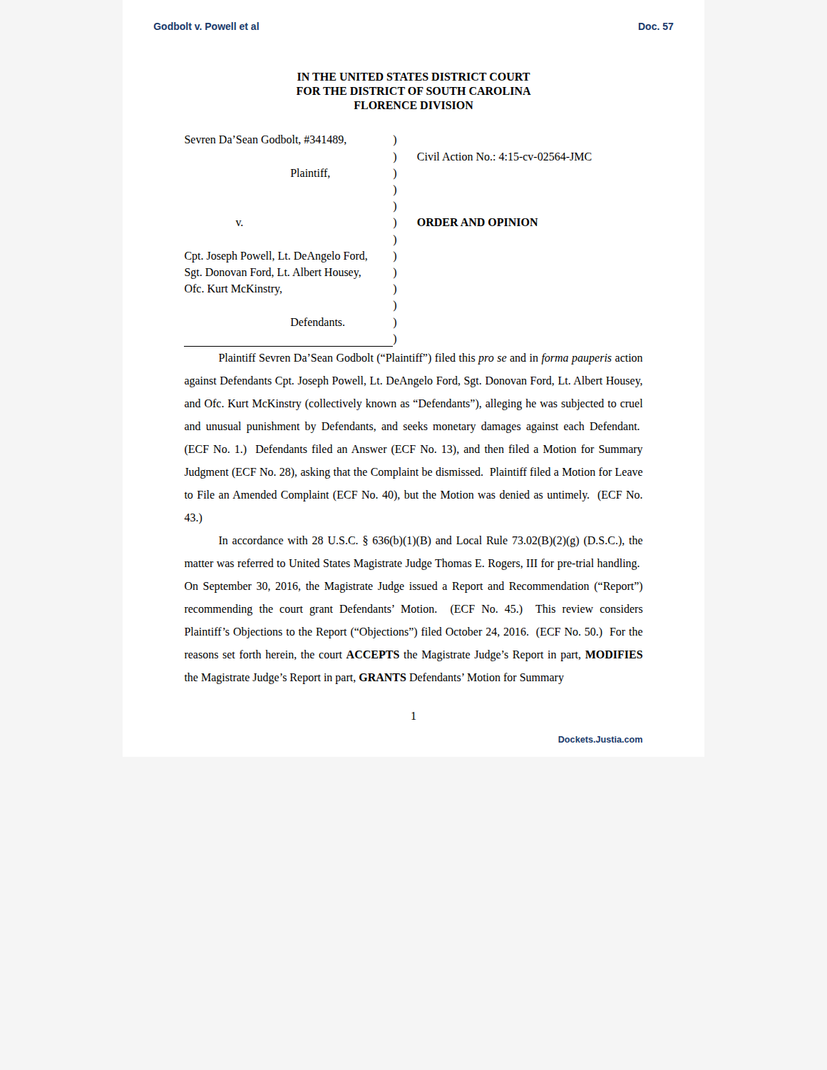Godbolt v. Powell et al
Doc. 57
IN THE UNITED STATES DISTRICT COURT
FOR THE DISTRICT OF SOUTH CAROLINA
FLORENCE DIVISION
| Sevren Da’Sean Godbolt, #341489, | ) | |
| | ) | Civil Action No.: 4:15-cv-02564-JMC |
| Plaintiff, | ) | |
| | ) | |
| | ) | |
| v. | ) | ORDER AND OPINION |
| | ) | |
| Cpt. Joseph Powell, Lt. DeAngelo Ford, | ) | |
| Sgt. Donovan Ford, Lt. Albert Housey, | ) | |
| Ofc. Kurt McKinstry, | ) | |
| | ) | |
| Defendants. | ) | |
| | ) | |
Plaintiff Sevren Da’Sean Godbolt (“Plaintiff”) filed this pro se and in forma pauperis action against Defendants Cpt. Joseph Powell, Lt. DeAngelo Ford, Sgt. Donovan Ford, Lt. Albert Housey, and Ofc. Kurt McKinstry (collectively known as “Defendants”), alleging he was subjected to cruel and unusual punishment by Defendants, and seeks monetary damages against each Defendant. (ECF No. 1.) Defendants filed an Answer (ECF No. 13), and then filed a Motion for Summary Judgment (ECF No. 28), asking that the Complaint be dismissed. Plaintiff filed a Motion for Leave to File an Amended Complaint (ECF No. 40), but the Motion was denied as untimely. (ECF No. 43.)
In accordance with 28 U.S.C. § 636(b)(1)(B) and Local Rule 73.02(B)(2)(g) (D.S.C.), the matter was referred to United States Magistrate Judge Thomas E. Rogers, III for pre-trial handling. On September 30, 2016, the Magistrate Judge issued a Report and Recommendation (“Report”) recommending the court grant Defendants’ Motion. (ECF No. 45.) This review considers Plaintiff’s Objections to the Report (“Objections”) filed October 24, 2016. (ECF No. 50.) For the reasons set forth herein, the court ACCEPTS the Magistrate Judge’s Report in part, MODIFIES the Magistrate Judge’s Report in part, GRANTS Defendants’ Motion for Summary
1
Dockets.Justia.com